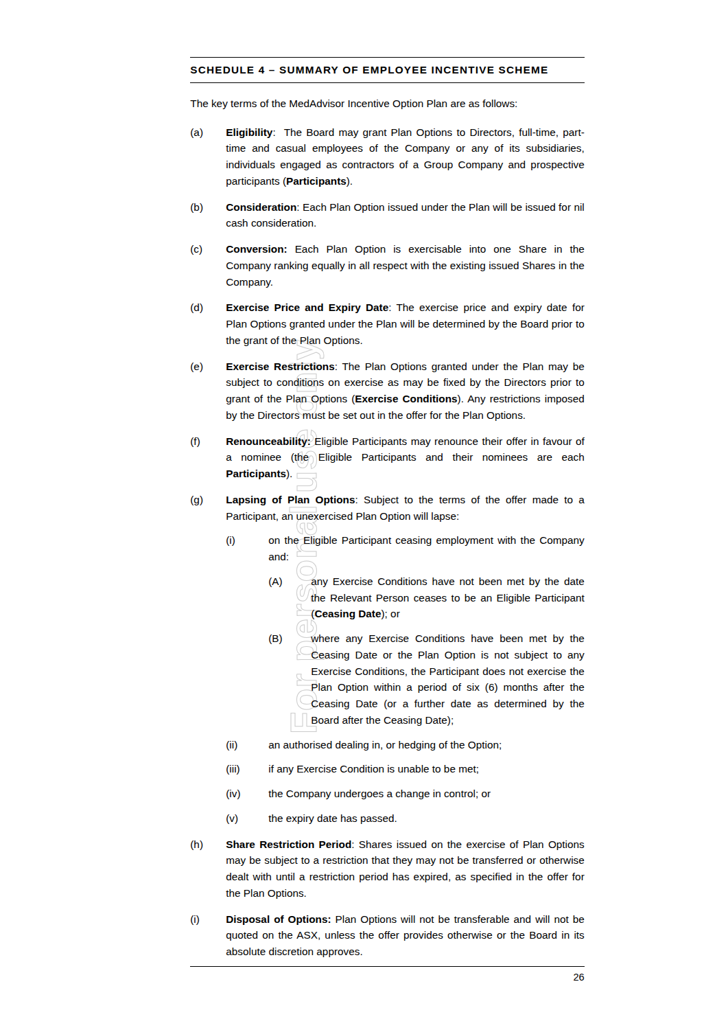For personal use only
Schedule 4 – Summary of Employee Incentive Scheme
The key terms of the MedAdvisor Incentive Option Plan are as follows:
(a) Eligibility: The Board may grant Plan Options to Directors, full-time, part-time and casual employees of the Company or any of its subsidiaries, individuals engaged as contractors of a Group Company and prospective participants (Participants).
(b) Consideration: Each Plan Option issued under the Plan will be issued for nil cash consideration.
(c) Conversion: Each Plan Option is exercisable into one Share in the Company ranking equally in all respect with the existing issued Shares in the Company.
(d) Exercise Price and Expiry Date: The exercise price and expiry date for Plan Options granted under the Plan will be determined by the Board prior to the grant of the Plan Options.
(e) Exercise Restrictions: The Plan Options granted under the Plan may be subject to conditions on exercise as may be fixed by the Directors prior to grant of the Plan Options (Exercise Conditions). Any restrictions imposed by the Directors must be set out in the offer for the Plan Options.
(f) Renounceability: Eligible Participants may renounce their offer in favour of a nominee (the Eligible Participants and their nominees are each Participants).
(g) Lapsing of Plan Options: Subject to the terms of the offer made to a Participant, an unexercised Plan Option will lapse:
(i) on the Eligible Participant ceasing employment with the Company and:
(A) any Exercise Conditions have not been met by the date the Relevant Person ceases to be an Eligible Participant (Ceasing Date); or
(B) where any Exercise Conditions have been met by the Ceasing Date or the Plan Option is not subject to any Exercise Conditions, the Participant does not exercise the Plan Option within a period of six (6) months after the Ceasing Date (or a further date as determined by the Board after the Ceasing Date);
(ii) an authorised dealing in, or hedging of the Option;
(iii) if any Exercise Condition is unable to be met;
(iv) the Company undergoes a change in control; or
(v) the expiry date has passed.
(h) Share Restriction Period: Shares issued on the exercise of Plan Options may be subject to a restriction that they may not be transferred or otherwise dealt with until a restriction period has expired, as specified in the offer for the Plan Options.
(i) Disposal of Options: Plan Options will not be transferable and will not be quoted on the ASX, unless the offer provides otherwise or the Board in its absolute discretion approves.
26